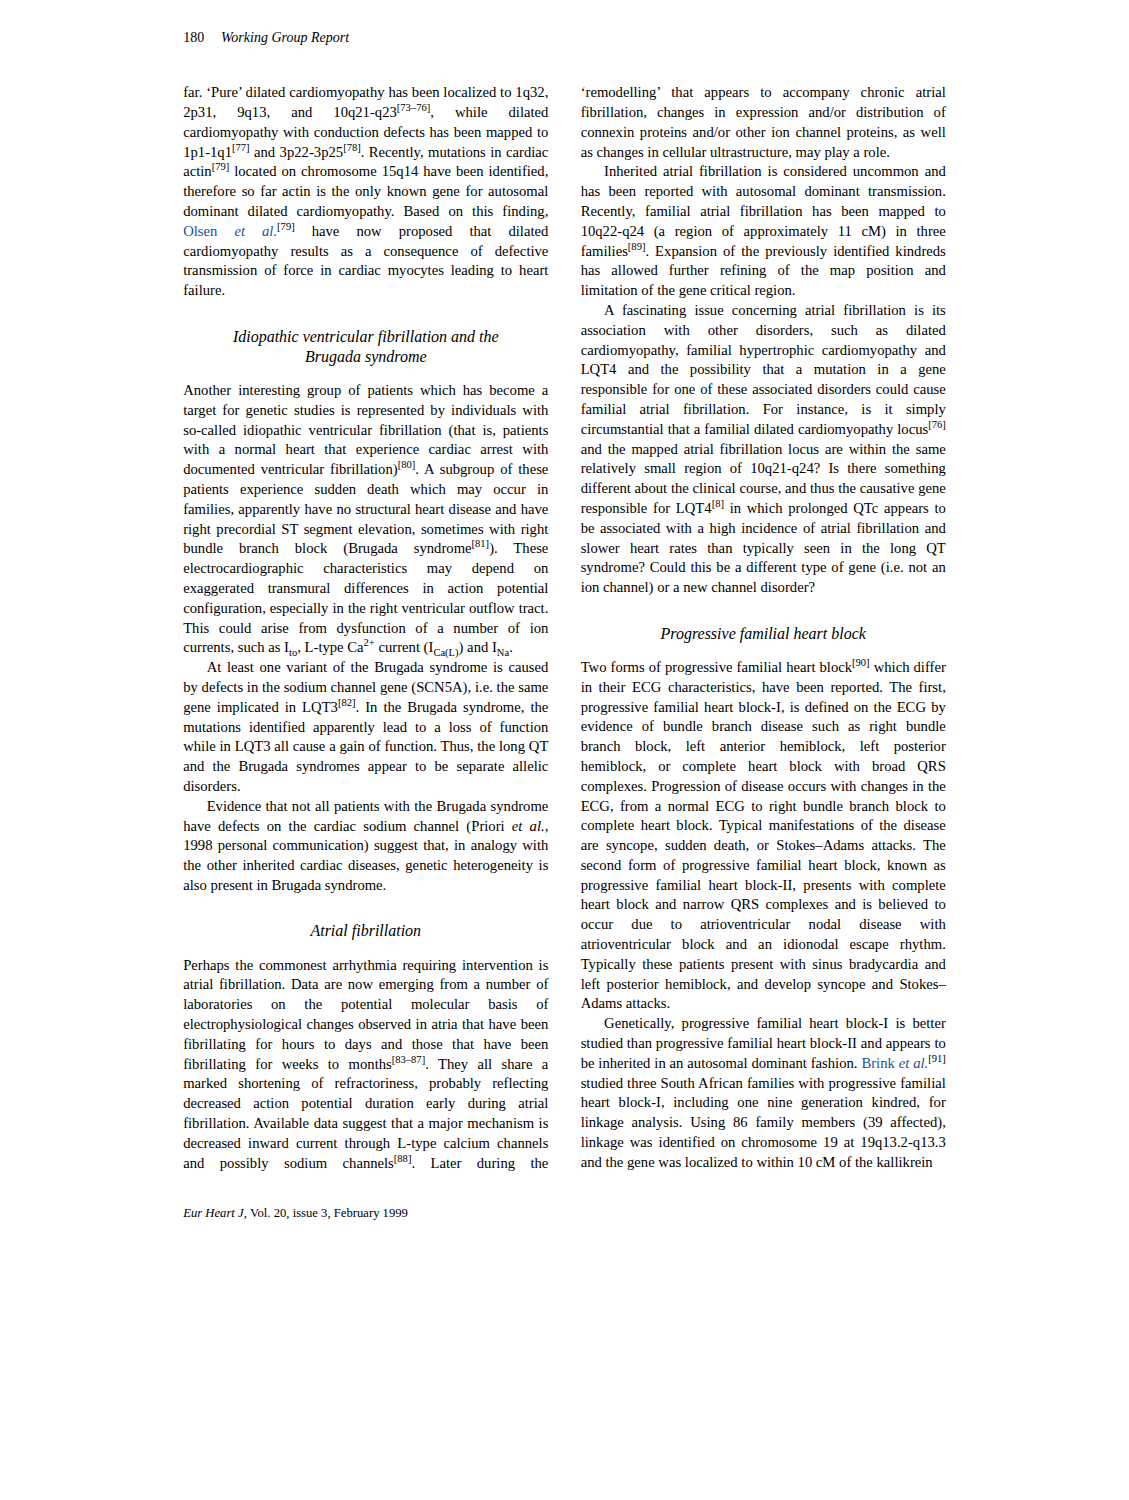180 Working Group Report
far. ‘Pure’ dilated cardiomyopathy has been localized to 1q32, 2p31, 9q13, and 10q21-q23[73–76], while dilated cardiomyopathy with conduction defects has been mapped to 1p1-1q1[77] and 3p22-3p25[78]. Recently, mutations in cardiac actin[79] located on chromosome 15q14 have been identified, therefore so far actin is the only known gene for autosomal dominant dilated cardiomyopathy. Based on this finding, Olsen et al.[79] have now proposed that dilated cardiomyopathy results as a consequence of defective transmission of force in cardiac myocytes leading to heart failure.
Idiopathic ventricular fibrillation and the
Brugada syndrome
Another interesting group of patients which has become a target for genetic studies is represented by individuals with so-called idiopathic ventricular fibrillation (that is, patients with a normal heart that experience cardiac arrest with documented ventricular fibrillation)[80]. A subgroup of these patients experience sudden death which may occur in families, apparently have no structural heart disease and have right precordial ST segment elevation, sometimes with right bundle branch block (Brugada syndrome[81]). These electrocardiographic characteristics may depend on exaggerated transmural differences in action potential configuration, especially in the right ventricular outflow tract. This could arise from dysfunction of a number of ion currents, such as Ito, L-type Ca2+ current (ICa(L)) and INa.
At least one variant of the Brugada syndrome is caused by defects in the sodium channel gene (SCN5A), i.e. the same gene implicated in LQT3[82]. In the Brugada syndrome, the mutations identified apparently lead to a loss of function while in LQT3 all cause a gain of function. Thus, the long QT and the Brugada syndromes appear to be separate allelic disorders.
Evidence that not all patients with the Brugada syndrome have defects on the cardiac sodium channel (Priori et al., 1998 personal communication) suggest that, in analogy with the other inherited cardiac diseases, genetic heterogeneity is also present in Brugada syndrome.
Atrial fibrillation
Perhaps the commonest arrhythmia requiring intervention is atrial fibrillation. Data are now emerging from a number of laboratories on the potential molecular basis of electrophysiological changes observed in atria that have been fibrillating for hours to days and those that have been fibrillating for weeks to months[83–87]. They all share a marked shortening of refractoriness, probably reflecting decreased action potential duration early during atrial fibrillation. Available data suggest that a major mechanism is decreased inward current through L-type calcium channels and possibly sodium channels[88]. Later during the ‘remodelling’ that appears to accompany chronic atrial fibrillation, changes in expression and/or distribution of connexin proteins and/or other ion channel proteins, as well as changes in cellular ultrastructure, may play a role.
Inherited atrial fibrillation is considered uncommon and has been reported with autosomal dominant transmission. Recently, familial atrial fibrillation has been mapped to 10q22-q24 (a region of approximately 11 cM) in three families[89]. Expansion of the previously identified kindreds has allowed further refining of the map position and limitation of the gene critical region.
A fascinating issue concerning atrial fibrillation is its association with other disorders, such as dilated cardiomyopathy, familial hypertrophic cardiomyopathy and LQT4 and the possibility that a mutation in a gene responsible for one of these associated disorders could cause familial atrial fibrillation. For instance, is it simply circumstantial that a familial dilated cardiomyopathy locus[76] and the mapped atrial fibrillation locus are within the same relatively small region of 10q21-q24? Is there something different about the clinical course, and thus the causative gene responsible for LQT4[8] in which prolonged QTc appears to be associated with a high incidence of atrial fibrillation and slower heart rates than typically seen in the long QT syndrome? Could this be a different type of gene (i.e. not an ion channel) or a new channel disorder?
Progressive familial heart block
Two forms of progressive familial heart block[90] which differ in their ECG characteristics, have been reported. The first, progressive familial heart block-I, is defined on the ECG by evidence of bundle branch disease such as right bundle branch block, left anterior hemiblock, left posterior hemiblock, or complete heart block with broad QRS complexes. Progression of disease occurs with changes in the ECG, from a normal ECG to right bundle branch block to complete heart block. Typical manifestations of the disease are syncope, sudden death, or Stokes–Adams attacks. The second form of progressive familial heart block, known as progressive familial heart block-II, presents with complete heart block and narrow QRS complexes and is believed to occur due to atrioventricular nodal disease with atrioventricular block and an idionodal escape rhythm. Typically these patients present with sinus bradycardia and left posterior hemiblock, and develop syncope and Stokes–Adams attacks.
Genetically, progressive familial heart block-I is better studied than progressive familial heart block-II and appears to be inherited in an autosomal dominant fashion. Brink et al.[91] studied three South African families with progressive familial heart block-I, including one nine generation kindred, for linkage analysis. Using 86 family members (39 affected), linkage was identified on chromosome 19 at 19q13.2-q13.3 and the gene was localized to within 10 cM of the kallikrein
Eur Heart J, Vol. 20, issue 3, February 1999